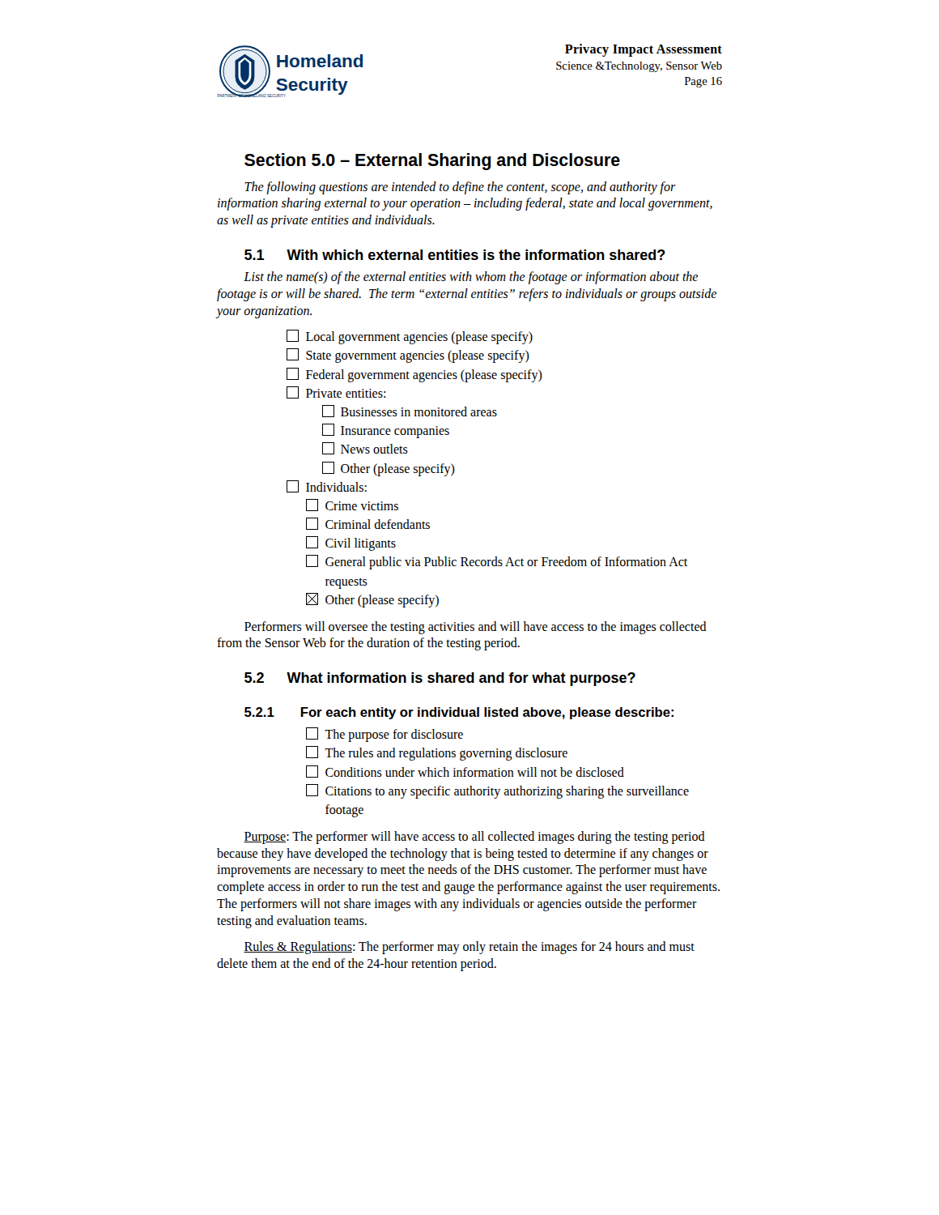Privacy Impact Assessment
Science &Technology, Sensor Web
Page 16
Section 5.0 – External Sharing and Disclosure
The following questions are intended to define the content, scope, and authority for information sharing external to your operation – including federal, state and local government, as well as private entities and individuals.
5.1 With which external entities is the information shared?
List the name(s) of the external entities with whom the footage or information about the footage is or will be shared. The term “external entities” refers to individuals or groups outside your organization.
Local government agencies (please specify)
State government agencies (please specify)
Federal government agencies (please specify)
Private entities:
Businesses in monitored areas
Insurance companies
News outlets
Other (please specify)
Individuals:
Crime victims
Criminal defendants
Civil litigants
General public via Public Records Act or Freedom of Information Act requests
Other (please specify)
Performers will oversee the testing activities and will have access to the images collected from the Sensor Web for the duration of the testing period.
5.2 What information is shared and for what purpose?
5.2.1 For each entity or individual listed above, please describe:
The purpose for disclosure
The rules and regulations governing disclosure
Conditions under which information will not be disclosed
Citations to any specific authority authorizing sharing the surveillance footage
Purpose: The performer will have access to all collected images during the testing period because they have developed the technology that is being tested to determine if any changes or improvements are necessary to meet the needs of the DHS customer. The performer must have complete access in order to run the test and gauge the performance against the user requirements. The performers will not share images with any individuals or agencies outside the performer testing and evaluation teams.
Rules & Regulations: The performer may only retain the images for 24 hours and must delete them at the end of the 24-hour retention period.